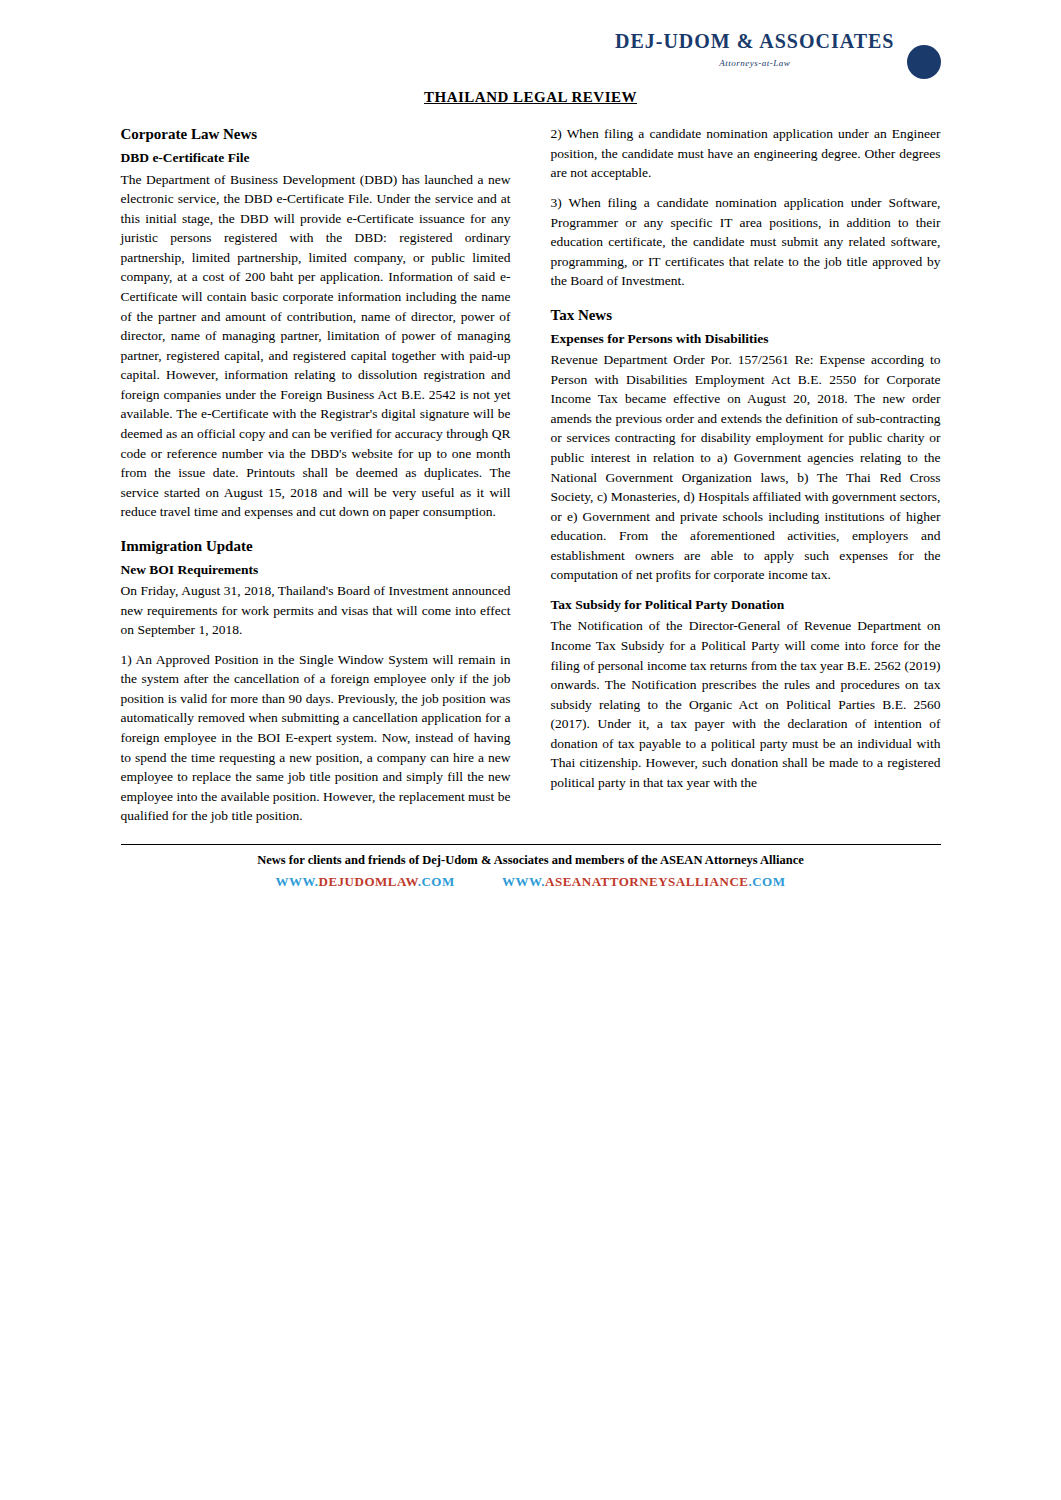DEJ-UDOM & ASSOCIATES
Attorneys-at-Law
THAILAND LEGAL REVIEW
Corporate Law News
DBD e-Certificate File
The Department of Business Development (DBD) has launched a new electronic service, the DBD e-Certificate File. Under the service and at this initial stage, the DBD will provide e-Certificate issuance for any juristic persons registered with the DBD: registered ordinary partnership, limited partnership, limited company, or public limited company, at a cost of 200 baht per application. Information of said e-Certificate will contain basic corporate information including the name of the partner and amount of contribution, name of director, power of director, name of managing partner, limitation of power of managing partner, registered capital, and registered capital together with paid-up capital. However, information relating to dissolution registration and foreign companies under the Foreign Business Act B.E. 2542 is not yet available. The e-Certificate with the Registrar's digital signature will be deemed as an official copy and can be verified for accuracy through QR code or reference number via the DBD's website for up to one month from the issue date. Printouts shall be deemed as duplicates. The service started on August 15, 2018 and will be very useful as it will reduce travel time and expenses and cut down on paper consumption.
Immigration Update
New BOI Requirements
On Friday, August 31, 2018, Thailand's Board of Investment announced new requirements for work permits and visas that will come into effect on September 1, 2018.
1) An Approved Position in the Single Window System will remain in the system after the cancellation of a foreign employee only if the job position is valid for more than 90 days. Previously, the job position was automatically removed when submitting a cancellation application for a foreign employee in the BOI E-expert system. Now, instead of having to spend the time requesting a new position, a company can hire a new employee to replace the same job title position and simply fill the new employee into the available position. However, the replacement must be qualified for the job title position.
2) When filing a candidate nomination application under an Engineer position, the candidate must have an engineering degree. Other degrees are not acceptable.
3) When filing a candidate nomination application under Software, Programmer or any specific IT area positions, in addition to their education certificate, the candidate must submit any related software, programming, or IT certificates that relate to the job title approved by the Board of Investment.
Tax News
Expenses for Persons with Disabilities
Revenue Department Order Por. 157/2561 Re: Expense according to Person with Disabilities Employment Act B.E. 2550 for Corporate Income Tax became effective on August 20, 2018. The new order amends the previous order and extends the definition of sub-contracting or services contracting for disability employment for public charity or public interest in relation to a) Government agencies relating to the National Government Organization laws, b) The Thai Red Cross Society, c) Monasteries, d) Hospitals affiliated with government sectors, or e) Government and private schools including institutions of higher education. From the aforementioned activities, employers and establishment owners are able to apply such expenses for the computation of net profits for corporate income tax.
Tax Subsidy for Political Party Donation
The Notification of the Director-General of Revenue Department on Income Tax Subsidy for a Political Party will come into force for the filing of personal income tax returns from the tax year B.E. 2562 (2019) onwards. The Notification prescribes the rules and procedures on tax subsidy relating to the Organic Act on Political Parties B.E. 2560 (2017). Under it, a tax payer with the declaration of intention of donation of tax payable to a political party must be an individual with Thai citizenship. However, such donation shall be made to a registered political party in that tax year with the
News for clients and friends of Dej-Udom & Associates and members of the ASEAN Attorneys Alliance
WWW. DEJUDOMLAW.COM WWW. ASEANATTORNEYSALLIANCE.COM